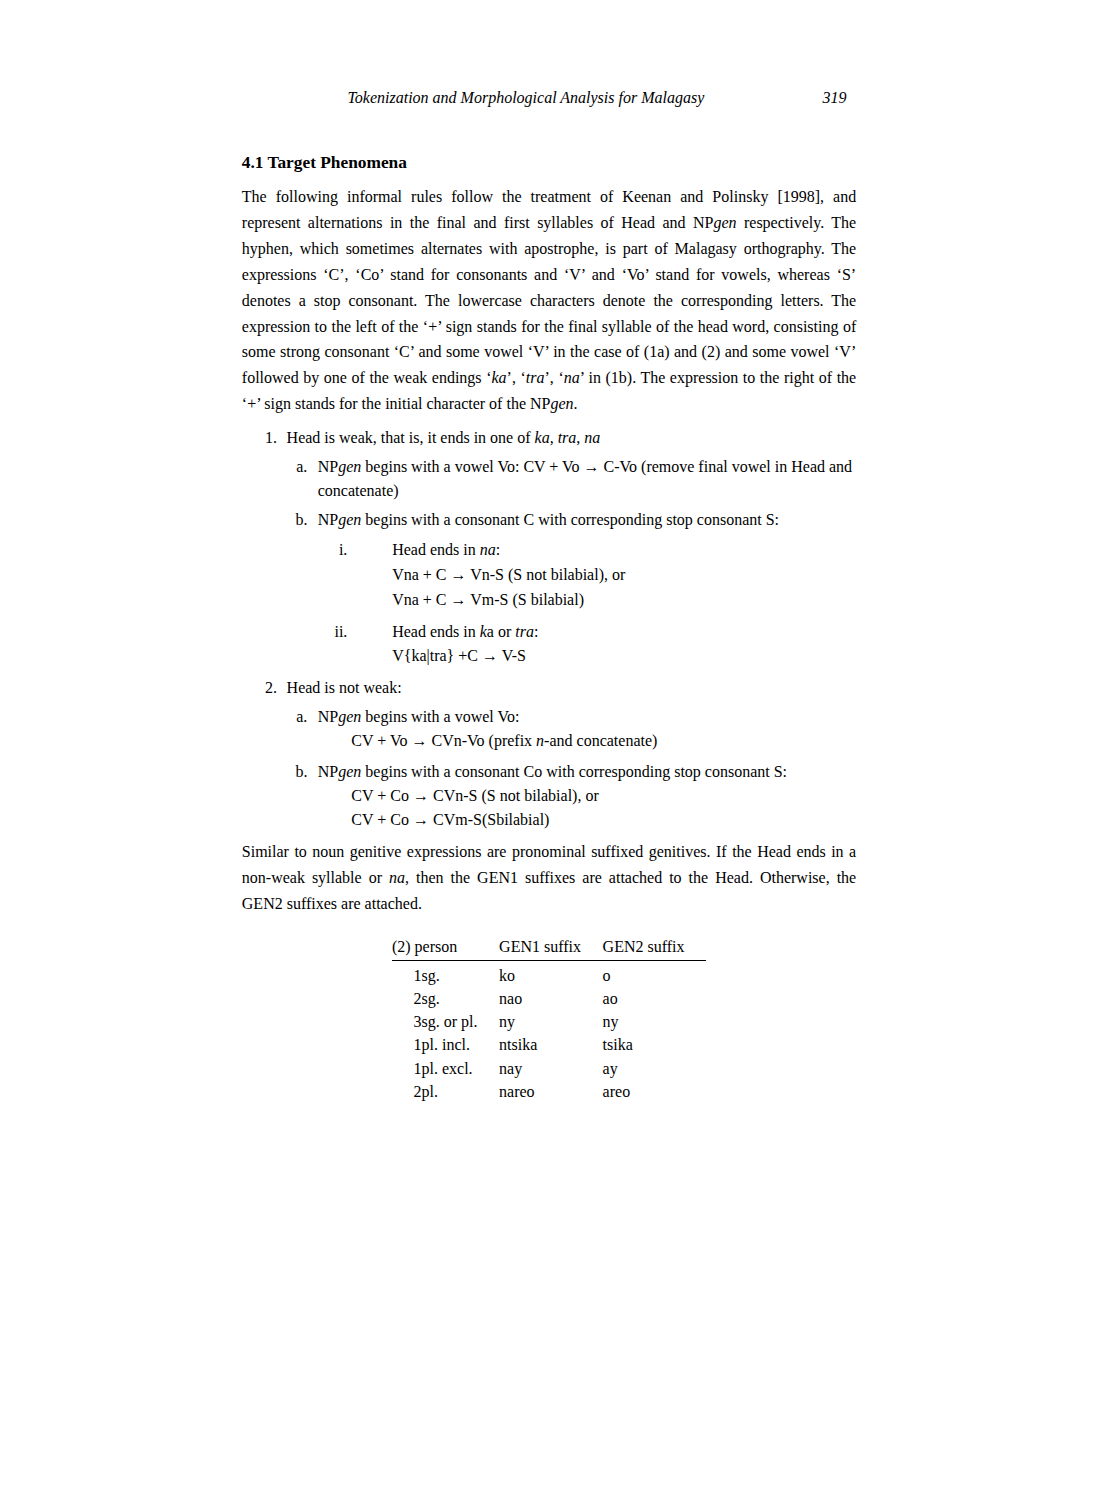Tokenization and Morphological Analysis for Malagasy 319
4.1 Target Phenomena
The following informal rules follow the treatment of Keenan and Polinsky [1998], and represent alternations in the final and first syllables of Head and NPgen respectively. The hyphen, which sometimes alternates with apostrophe, is part of Malagasy orthography. The expressions ‘C’, ‘Co’ stand for consonants and ‘V’ and ‘Vo’ stand for vowels, whereas ‘S’ denotes a stop consonant. The lowercase characters denote the corresponding letters. The expression to the left of the ‘+’ sign stands for the final syllable of the head word, consisting of some strong consonant ‘C’ and some vowel ‘V’ in the case of (1a) and (2) and some vowel ‘V’ followed by one of the weak endings ‘ka’, ‘tra’, ‘na’ in (1b). The expression to the right of the ‘+’ sign stands for the initial character of the NPgen.
Head is weak, that is, it ends in one of ka, tra, na
NPgen begins with a vowel Vo: CV + Vo → C-Vo (remove final vowel in Head and concatenate)
NPgen begins with a consonant C with corresponding stop consonant S:
Head ends in na: Vna + C → Vn-S (S not bilabial), or Vna + C → Vm-S (S bilabial)
Head ends in ka or tra: V{ka|tra} +C → V-S
Head is not weak:
NPgen begins with a vowel Vo: CV + Vo → CVn-Vo (prefix n-and concatenate)
NPgen begins with a consonant Co with corresponding stop consonant S: CV + Co → CVn-S (S not bilabial), or CV + Co → CVm-S(Sbilabial)
Similar to noun genitive expressions are pronominal suffixed genitives. If the Head ends in a non-weak syllable or na, then the GEN1 suffixes are attached to the Head. Otherwise, the GEN2 suffixes are attached.
| (2) person | GEN1 suffix | GEN2 suffix |
| --- | --- | --- |
| 1sg. | ko | o |
| 2sg. | nao | ao |
| 3sg. or pl. | ny | ny |
| 1pl. incl. | ntsika | tsika |
| 1pl. excl. | nay | ay |
| 2pl. | nareo | areo |